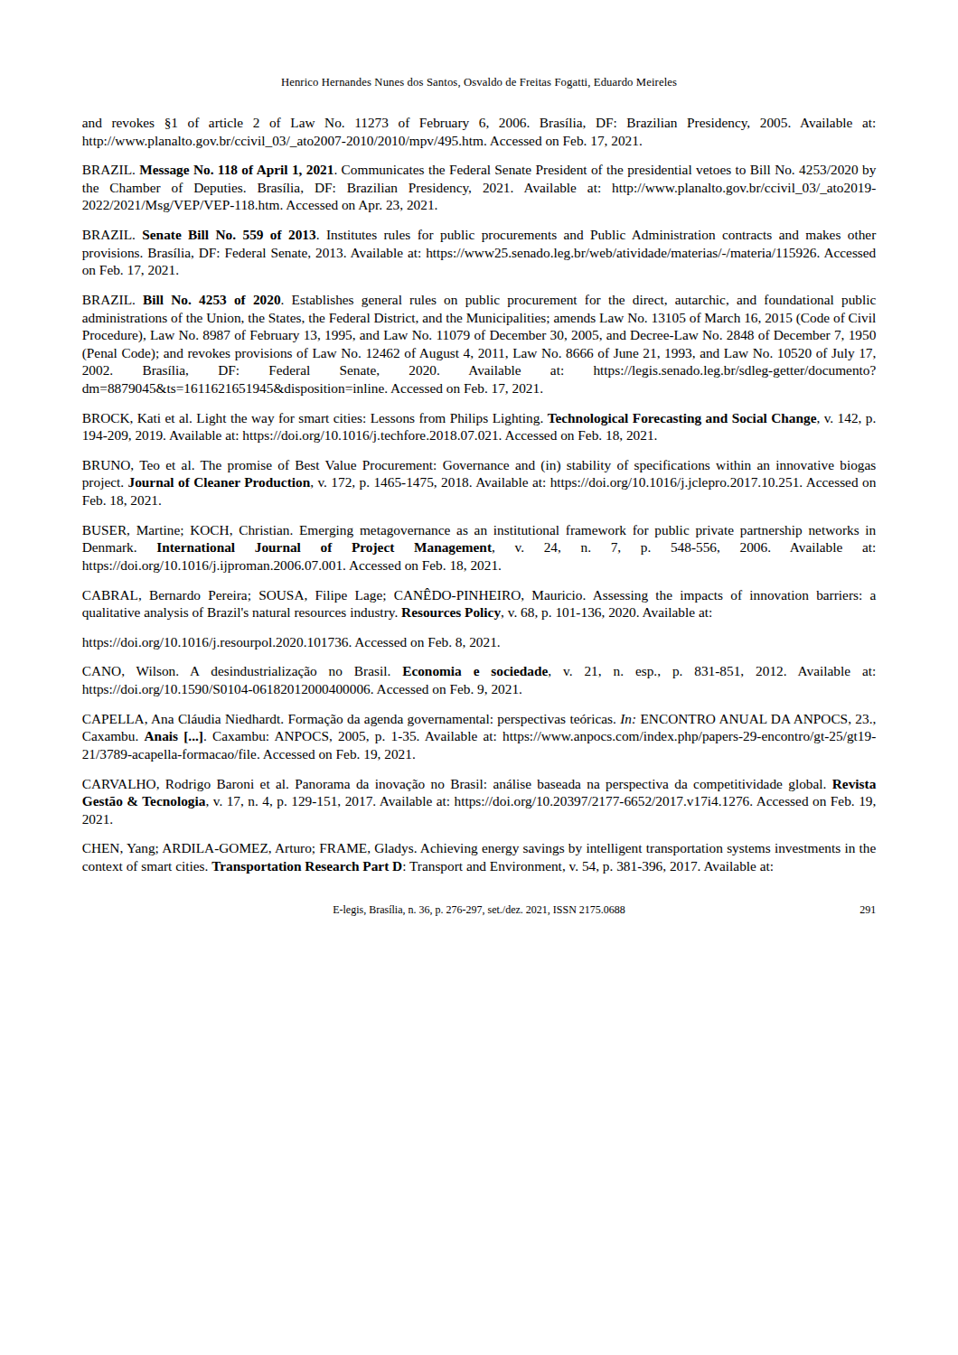Henrico Hernandes Nunes dos Santos, Osvaldo de Freitas Fogatti, Eduardo Meireles
and revokes §1 of article 2 of Law No. 11273 of February 6, 2006. Brasília, DF: Brazilian Presidency, 2005. Available at: http://www.planalto.gov.br/ccivil_03/_ato2007-2010/2010/mpv/495.htm. Accessed on Feb. 17, 2021.
BRAZIL. Message No. 118 of April 1, 2021. Communicates the Federal Senate President of the presidential vetoes to Bill No. 4253/2020 by the Chamber of Deputies. Brasília, DF: Brazilian Presidency, 2021. Available at: http://www.planalto.gov.br/ccivil_03/_ato2019-2022/2021/Msg/VEP/VEP-118.htm. Accessed on Apr. 23, 2021.
BRAZIL. Senate Bill No. 559 of 2013. Institutes rules for public procurements and Public Administration contracts and makes other provisions. Brasília, DF: Federal Senate, 2013. Available at: https://www25.senado.leg.br/web/atividade/materias/-/materia/115926. Accessed on Feb. 17, 2021.
BRAZIL. Bill No. 4253 of 2020. Establishes general rules on public procurement for the direct, autarchic, and foundational public administrations of the Union, the States, the Federal District, and the Municipalities; amends Law No. 13105 of March 16, 2015 (Code of Civil Procedure), Law No. 8987 of February 13, 1995, and Law No. 11079 of December 30, 2005, and Decree-Law No. 2848 of December 7, 1950 (Penal Code); and revokes provisions of Law No. 12462 of August 4, 2011, Law No. 8666 of June 21, 1993, and Law No. 10520 of July 17, 2002. Brasília, DF: Federal Senate, 2020. Available at: https://legis.senado.leg.br/sdleg-getter/documento?dm=8879045&ts=1611621651945&disposition=inline. Accessed on Feb. 17, 2021.
BROCK, Kati et al. Light the way for smart cities: Lessons from Philips Lighting. Technological Forecasting and Social Change, v. 142, p. 194-209, 2019. Available at: https://doi.org/10.1016/j.techfore.2018.07.021. Accessed on Feb. 18, 2021.
BRUNO, Teo et al. The promise of Best Value Procurement: Governance and (in) stability of specifications within an innovative biogas project. Journal of Cleaner Production, v. 172, p. 1465-1475, 2018. Available at: https://doi.org/10.1016/j.jclepro.2017.10.251. Accessed on Feb. 18, 2021.
BUSER, Martine; KOCH, Christian. Emerging metagovernance as an institutional framework for public private partnership networks in Denmark. International Journal of Project Management, v. 24, n. 7, p. 548-556, 2006. Available at: https://doi.org/10.1016/j.ijproman.2006.07.001. Accessed on Feb. 18, 2021.
CABRAL, Bernardo Pereira; SOUSA, Filipe Lage; CANÊDO-PINHEIRO, Mauricio. Assessing the impacts of innovation barriers: a qualitative analysis of Brazil's natural resources industry. Resources Policy, v. 68, p. 101-136, 2020. Available at:
https://doi.org/10.1016/j.resourpol.2020.101736. Accessed on Feb. 8, 2021.
CANO, Wilson. A desindustrialização no Brasil. Economia e sociedade, v. 21, n. esp., p. 831-851, 2012. Available at: https://doi.org/10.1590/S0104-06182012000400006. Accessed on Feb. 9, 2021.
CAPELLA, Ana Cláudia Niedhardt. Formação da agenda governamental: perspectivas teóricas. In: ENCONTRO ANUAL DA ANPOCS, 23., Caxambu. Anais [...]. Caxambu: ANPOCS, 2005, p. 1-35. Available at: https://www.anpocs.com/index.php/papers-29-encontro/gt-25/gt19-21/3789-acapella-formacao/file. Accessed on Feb. 19, 2021.
CARVALHO, Rodrigo Baroni et al. Panorama da inovação no Brasil: análise baseada na perspectiva da competitividade global. Revista Gestão & Tecnologia, v. 17, n. 4, p. 129-151, 2017. Available at: https://doi.org/10.20397/2177-6652/2017.v17i4.1276. Accessed on Feb. 19, 2021.
CHEN, Yang; ARDILA-GOMEZ, Arturo; FRAME, Gladys. Achieving energy savings by intelligent transportation systems investments in the context of smart cities. Transportation Research Part D: Transport and Environment, v. 54, p. 381-396, 2017. Available at:
E-legis, Brasília, n. 36, p. 276-297, set./dez. 2021, ISSN 2175.0688 291